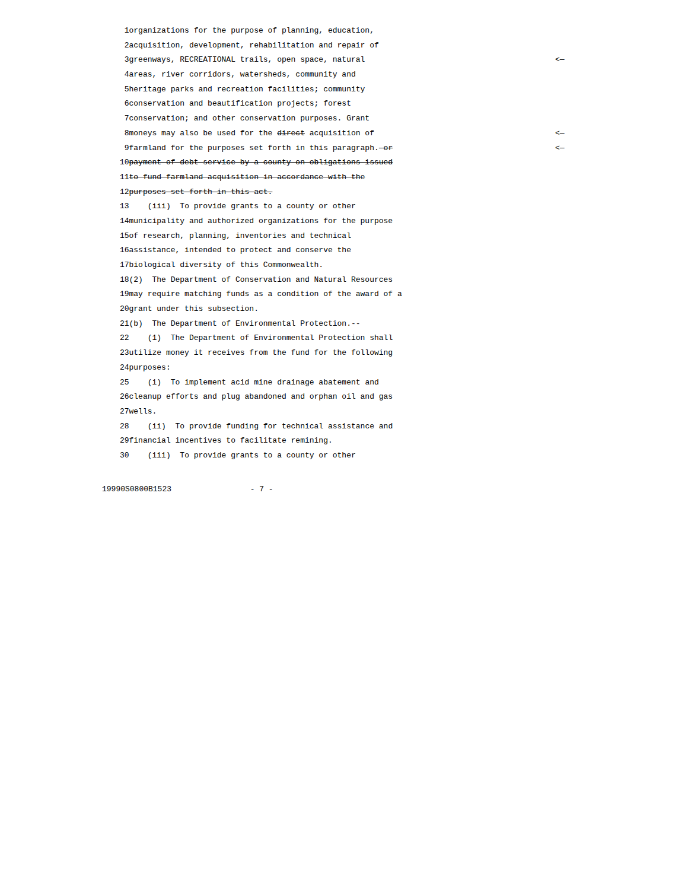| 1 | organizations for the purpose of planning, education, | |
| 2 | acquisition, development, rehabilitation and repair of | |
| 3 | greenways, RECREATIONAL trails, open space, natural | <— |
| 4 | areas, river corridors, watersheds, community and | |
| 5 | heritage parks and recreation facilities; community | |
| 6 | conservation and beautification projects; forest | |
| 7 | conservation; and other conservation purposes. Grant | |
| 8 | moneys may also be used for the direct acquisition of | <— |
| 9 | farmland for the purposes set forth in this paragraph. or | <— |
| 10 | payment of debt service by a county on obligations issued | |
| 11 | to fund farmland acquisition in accordance with the | |
| 12 | purposes set forth in this act. | |
| 13 | (iii) To provide grants to a county or other | |
| 14 | municipality and authorized organizations for the purpose | |
| 15 | of research, planning, inventories and technical | |
| 16 | assistance, intended to protect and conserve the | |
| 17 | biological diversity of this Commonwealth. | |
| 18 | (2) The Department of Conservation and Natural Resources | |
| 19 | may require matching funds as a condition of the award of a | |
| 20 | grant under this subsection. | |
| 21 | (b) The Department of Environmental Protection.-- | |
| 22 | (1) The Department of Environmental Protection shall | |
| 23 | utilize money it receives from the fund for the following | |
| 24 | purposes: | |
| 25 | (i) To implement acid mine drainage abatement and | |
| 26 | cleanup efforts and plug abandoned and orphan oil and gas | |
| 27 | wells. | |
| 28 | (ii) To provide funding for technical assistance and | |
| 29 | financial incentives to facilitate remining. | |
| 30 | (iii) To provide grants to a county or other | |
19990S0800B1523 - 7 -